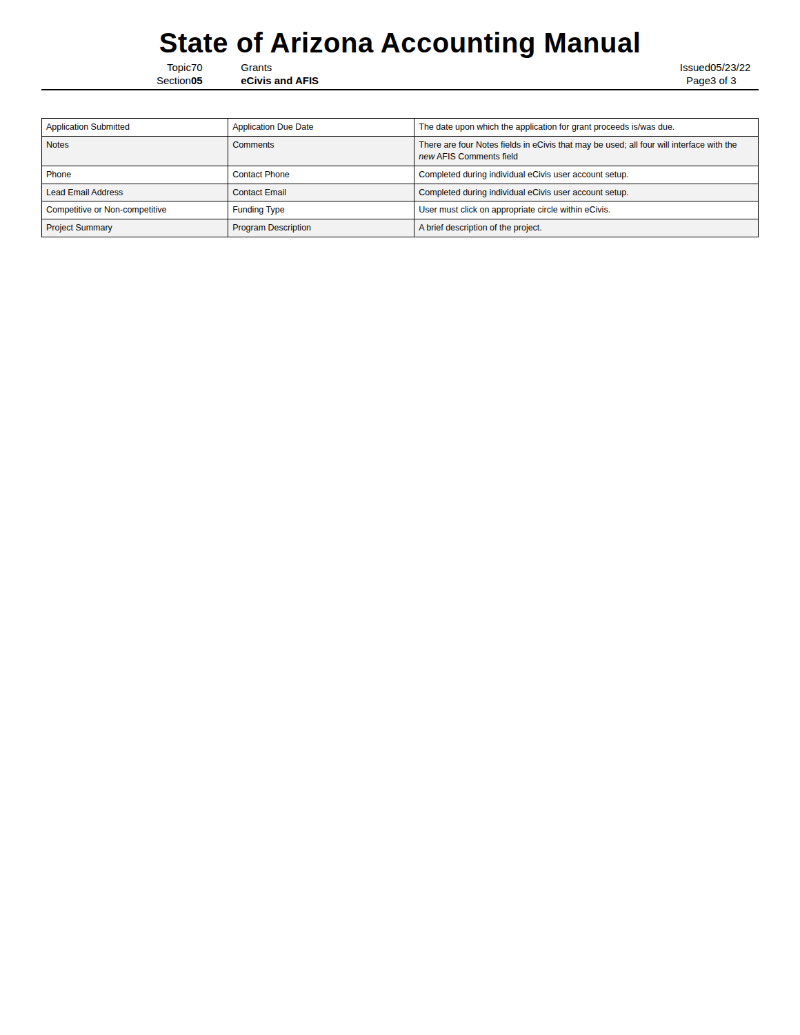State of Arizona Accounting Manual
| Topic | 70 | Grants | Issued | 05/23/22 |
| Section | 05 | eCivis and AFIS | Page | 3 of 3 |
| Application Submitted | Application Due Date | The date upon which the application for grant proceeds is/was due. |
| Notes | Comments | There are four Notes fields in eCivis that may be used; all four will interface with the new AFIS Comments field |
| Phone | Contact Phone | Completed during individual eCivis user account setup. |
| Lead Email Address | Contact Email | Completed during individual eCivis user account setup. |
| Competitive or Non-competitive | Funding Type | User must click on appropriate circle within eCivis. |
| Project Summary | Program Description | A brief description of the project. |